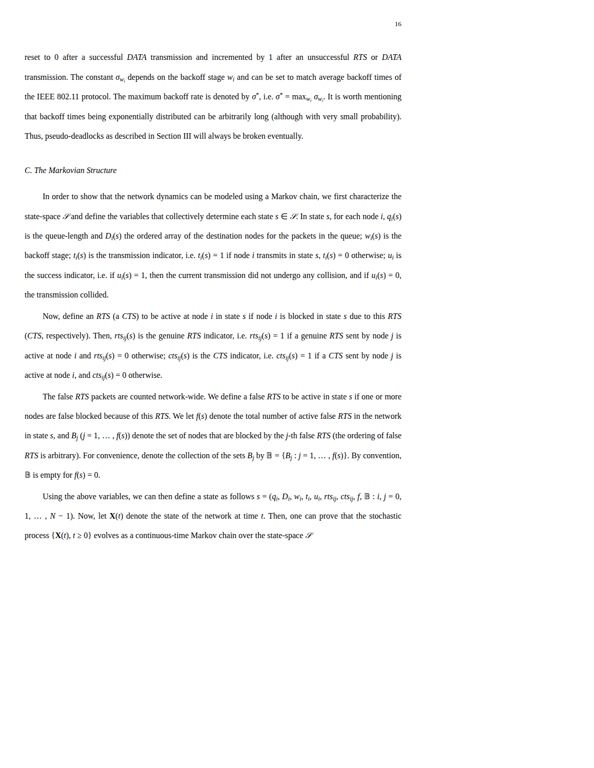16
reset to 0 after a successful DATA transmission and incremented by 1 after an unsuccessful RTS or DATA transmission. The constant σwi depends on the backoff stage wi and can be set to match average backoff times of the IEEE 802.11 protocol. The maximum backoff rate is denoted by σ*, i.e. σ* = maxwi σwi. It is worth mentioning that backoff times being exponentially distributed can be arbitrarily long (although with very small probability). Thus, pseudo-deadlocks as described in Section III will always be broken eventually.
C. The Markovian Structure
In order to show that the network dynamics can be modeled using a Markov chain, we first characterize the state-space 𝒮 and define the variables that collectively determine each state s ∈ 𝒮. In state s, for each node i, qi(s) is the queue-length and Di(s) the ordered array of the destination nodes for the packets in the queue; wi(s) is the backoff stage; ti(s) is the transmission indicator, i.e. ti(s) = 1 if node i transmits in state s, ti(s) = 0 otherwise; ui is the success indicator, i.e. if ui(s) = 1, then the current transmission did not undergo any collision, and if ui(s) = 0, the transmission collided.
Now, define an RTS (a CTS) to be active at node i in state s if node i is blocked in state s due to this RTS (CTS, respectively). Then, rtsij(s) is the genuine RTS indicator, i.e. rtsij(s) = 1 if a genuine RTS sent by node j is active at node i and rtsij(s) = 0 otherwise; ctsij(s) is the CTS indicator, i.e. ctsij(s) = 1 if a CTS sent by node j is active at node i, and ctsij(s) = 0 otherwise.
The false RTS packets are counted network-wide. We define a false RTS to be active in state s if one or more nodes are false blocked because of this RTS. We let f(s) denote the total number of active false RTS in the network in state s, and Bj (j = 1, … , f(s)) denote the set of nodes that are blocked by the j-th false RTS (the ordering of false RTS is arbitrary). For convenience, denote the collection of the sets Bj by 𝔹 = {Bj : j = 1, … , f(s)}. By convention, 𝔹 is empty for f(s) = 0.
Using the above variables, we can then define a state as follows s = (qi, Di, wi, ti, ui, rtsij, ctsij, f, 𝔹 : i, j = 0, 1, … , N − 1). Now, let X(t) denote the state of the network at time t. Then, one can prove that the stochastic process {X(t), t ≥ 0} evolves as a continuous-time Markov chain over the state-space 𝒮